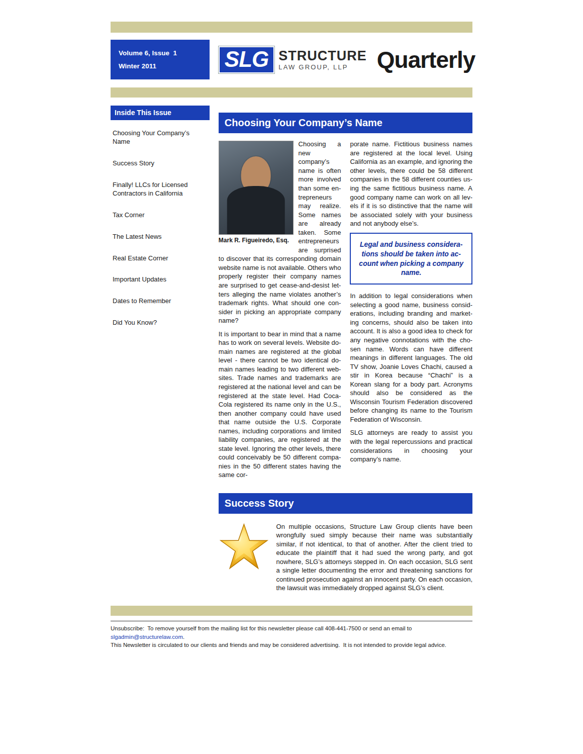Volume 6, Issue 1
Winter 2011
SLG STRUCTURE LAW GROUP, LLP
Quarterly
Inside This Issue
Choosing Your Company’s Name
Success Story
Finally! LLCs for Licensed Contractors in California
Tax Corner
The Latest News
Real Estate Corner
Important Updates
Dates to Remember
Did You Know?
Choosing Your Company’s Name
Mark R. Figueiredo, Esq.
Choosing a new company’s name is often more involved than some entrepreneurs may realize. Some names are already taken. Some entrepreneurs are surprised to discover that its corresponding domain website name is not available. Others who properly register their company names are surprised to get cease-and-desist letters alleging the name violates another’s trademark rights. What should one consider in picking an appropriate company name?
It is important to bear in mind that a name has to work on several levels. Website domain names are registered at the global level - there cannot be two identical domain names leading to two different websites. Trade names and trademarks are registered at the national level and can be registered at the state level. Had Coca-Cola registered its name only in the U.S., then another company could have used that name outside the U.S. Corporate names, including corporations and limited liability companies, are registered at the state level. Ignoring the other levels, there could conceivably be 50 different companies in the 50 different states having the same cor-
porate name. Fictitious business names are registered at the local level. Using California as an example, and ignoring the other levels, there could be 58 different companies in the 58 different counties using the same fictitious business name. A good company name can work on all levels if it is so distinctive that the name will be associated solely with your business and not anybody else’s.
Legal and business considerations should be taken into account when picking a company name.
In addition to legal considerations when selecting a good name, business considerations, including branding and marketing concerns, should also be taken into account. It is also a good idea to check for any negative connotations with the chosen name. Words can have different meanings in different languages. The old TV show, Joanie Loves Chachi, caused a stir in Korea because “Chachi” is a Korean slang for a body part. Acronyms should also be considered as the Wisconsin Tourism Federation discovered before changing its name to the Tourism Federation of Wisconsin.
SLG attorneys are ready to assist you with the legal repercussions and practical considerations in choosing your company’s name.
Success Story
On multiple occasions, Structure Law Group clients have been wrongfully sued simply because their name was substantially similar, if not identical, to that of another. After the client tried to educate the plaintiff that it had sued the wrong party, and got nowhere, SLG’s attorneys stepped in. On each occasion, SLG sent a single letter documenting the error and threatening sanctions for continued prosecution against an innocent party. On each occasion, the lawsuit was immediately dropped against SLG’s client.
Unsubscribe: To remove yourself from the mailing list for this newsletter please call 408-441-7500 or send an email to slgadmin@structurelaw.com.
This Newsletter is circulated to our clients and friends and may be considered advertising. It is not intended to provide legal advice.